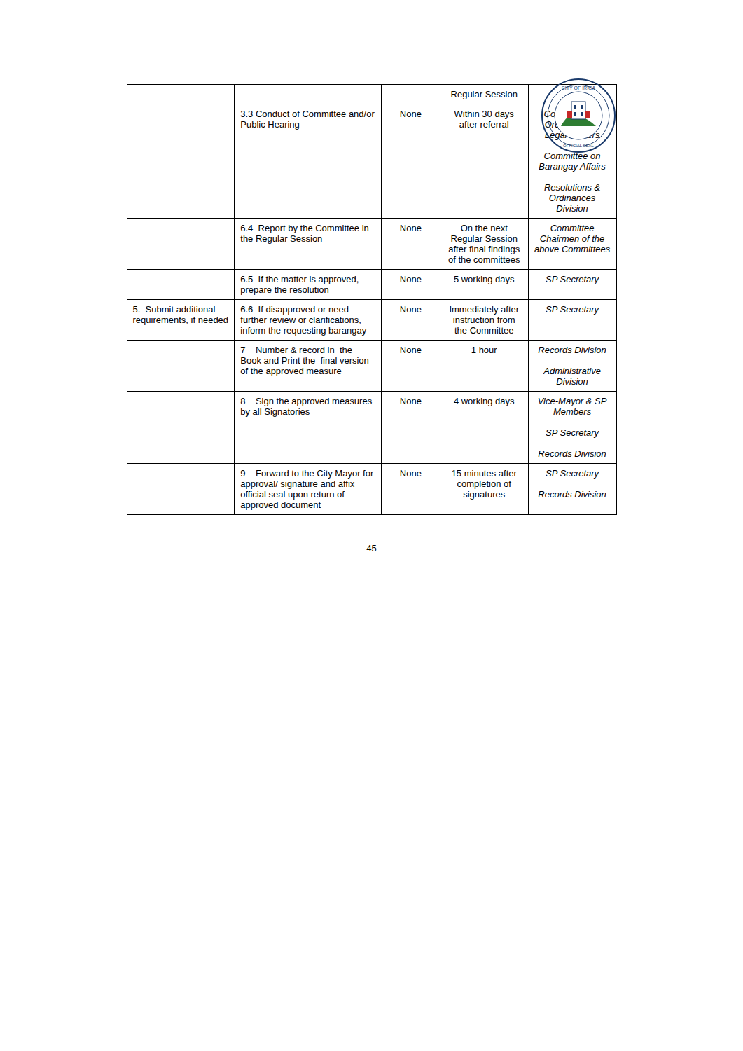CITY OF IRIGA OFFICIAL SEAL
| | | | Regular Session | |
| | 3.3 Conduct of Committee and/or Public Hearing | None | Within 30 days after referral | Committee on Ordinances & Legal Matters Committee on Barangay Affairs Resolutions & Ordinances Division |
| | 6.4 Report by the Committee in the Regular Session | None | On the next Regular Session after final findings of the committees | Committee Chairmen of the above Committees |
| | 6.5 If the matter is approved, prepare the resolution | None | 5 working days | SP Secretary |
| 5. Submit additional requirements, if needed | 6.6 If disapproved or need further review or clarifications, inform the requesting barangay | None | Immediately after instruction from the Committee | SP Secretary |
| | 7 Number & record in the Book and Print the final version of the approved measure | None | 1 hour | Records Division Administrative Division |
| | 8 Sign the approved measures by all Signatories | None | 4 working days | Vice-Mayor & SP Members SP Secretary Records Division |
| | 9 Forward to the City Mayor for approval/ signature and affix official seal upon return of approved document | None | 15 minutes after completion of signatures | SP Secretary Records Division |
45